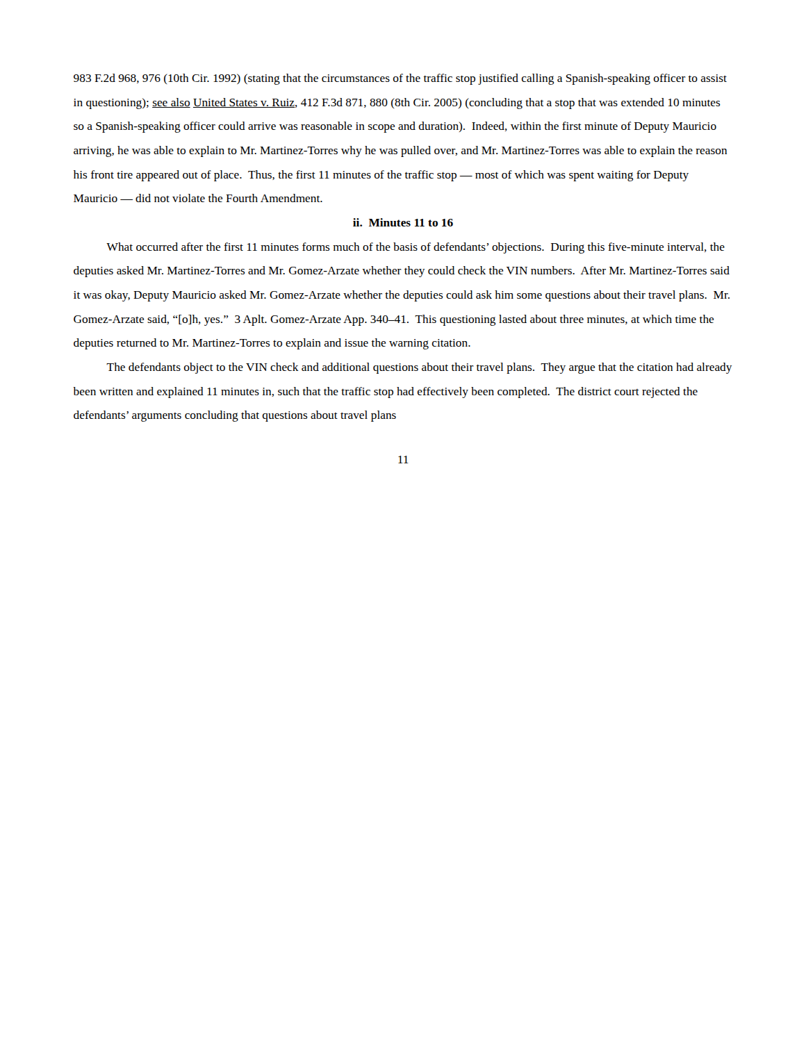983 F.2d 968, 976 (10th Cir. 1992) (stating that the circumstances of the traffic stop justified calling a Spanish-speaking officer to assist in questioning); see also United States v. Ruiz, 412 F.3d 871, 880 (8th Cir. 2005) (concluding that a stop that was extended 10 minutes so a Spanish-speaking officer could arrive was reasonable in scope and duration). Indeed, within the first minute of Deputy Mauricio arriving, he was able to explain to Mr. Martinez-Torres why he was pulled over, and Mr. Martinez-Torres was able to explain the reason his front tire appeared out of place. Thus, the first 11 minutes of the traffic stop — most of which was spent waiting for Deputy Mauricio — did not violate the Fourth Amendment.
ii. Minutes 11 to 16
What occurred after the first 11 minutes forms much of the basis of defendants’ objections. During this five-minute interval, the deputies asked Mr. Martinez-Torres and Mr. Gomez-Arzate whether they could check the VIN numbers. After Mr. Martinez-Torres said it was okay, Deputy Mauricio asked Mr. Gomez-Arzate whether the deputies could ask him some questions about their travel plans. Mr. Gomez-Arzate said, “[o]h, yes.” 3 Aplt. Gomez-Arzate App. 340–41. This questioning lasted about three minutes, at which time the deputies returned to Mr. Martinez-Torres to explain and issue the warning citation.
The defendants object to the VIN check and additional questions about their travel plans. They argue that the citation had already been written and explained 11 minutes in, such that the traffic stop had effectively been completed. The district court rejected the defendants’ arguments concluding that questions about travel plans
11